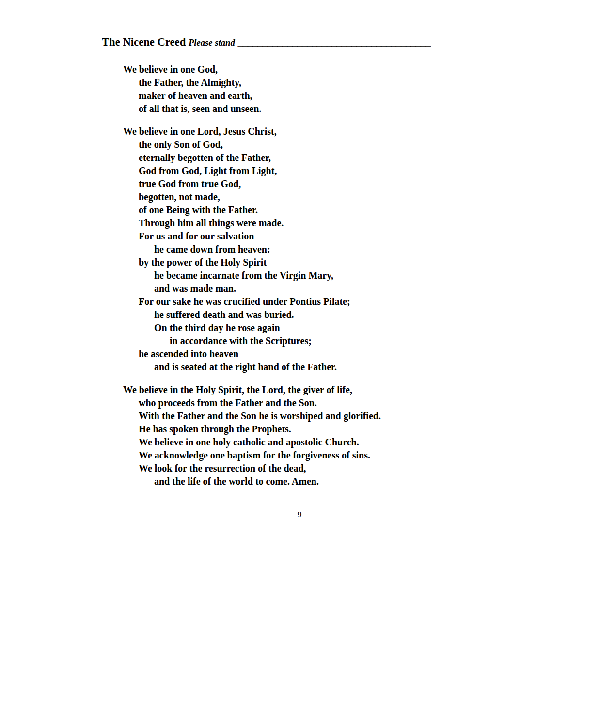The Nicene Creed Please stand _______________________________________
We believe in one God, the Father, the Almighty, maker of heaven and earth, of all that is, seen and unseen.
We believe in one Lord, Jesus Christ, the only Son of God, eternally begotten of the Father, God from God, Light from Light, true God from true God, begotten, not made, of one Being with the Father. Through him all things were made. For us and for our salvation he came down from heaven: by the power of the Holy Spirit he became incarnate from the Virgin Mary, and was made man. For our sake he was crucified under Pontius Pilate; he suffered death and was buried. On the third day he rose again in accordance with the Scriptures; he ascended into heaven and is seated at the right hand of the Father.
We believe in the Holy Spirit, the Lord, the giver of life, who proceeds from the Father and the Son. With the Father and the Son he is worshiped and glorified. He has spoken through the Prophets. We believe in one holy catholic and apostolic Church. We acknowledge one baptism for the forgiveness of sins. We look for the resurrection of the dead, and the life of the world to come. Amen.
9